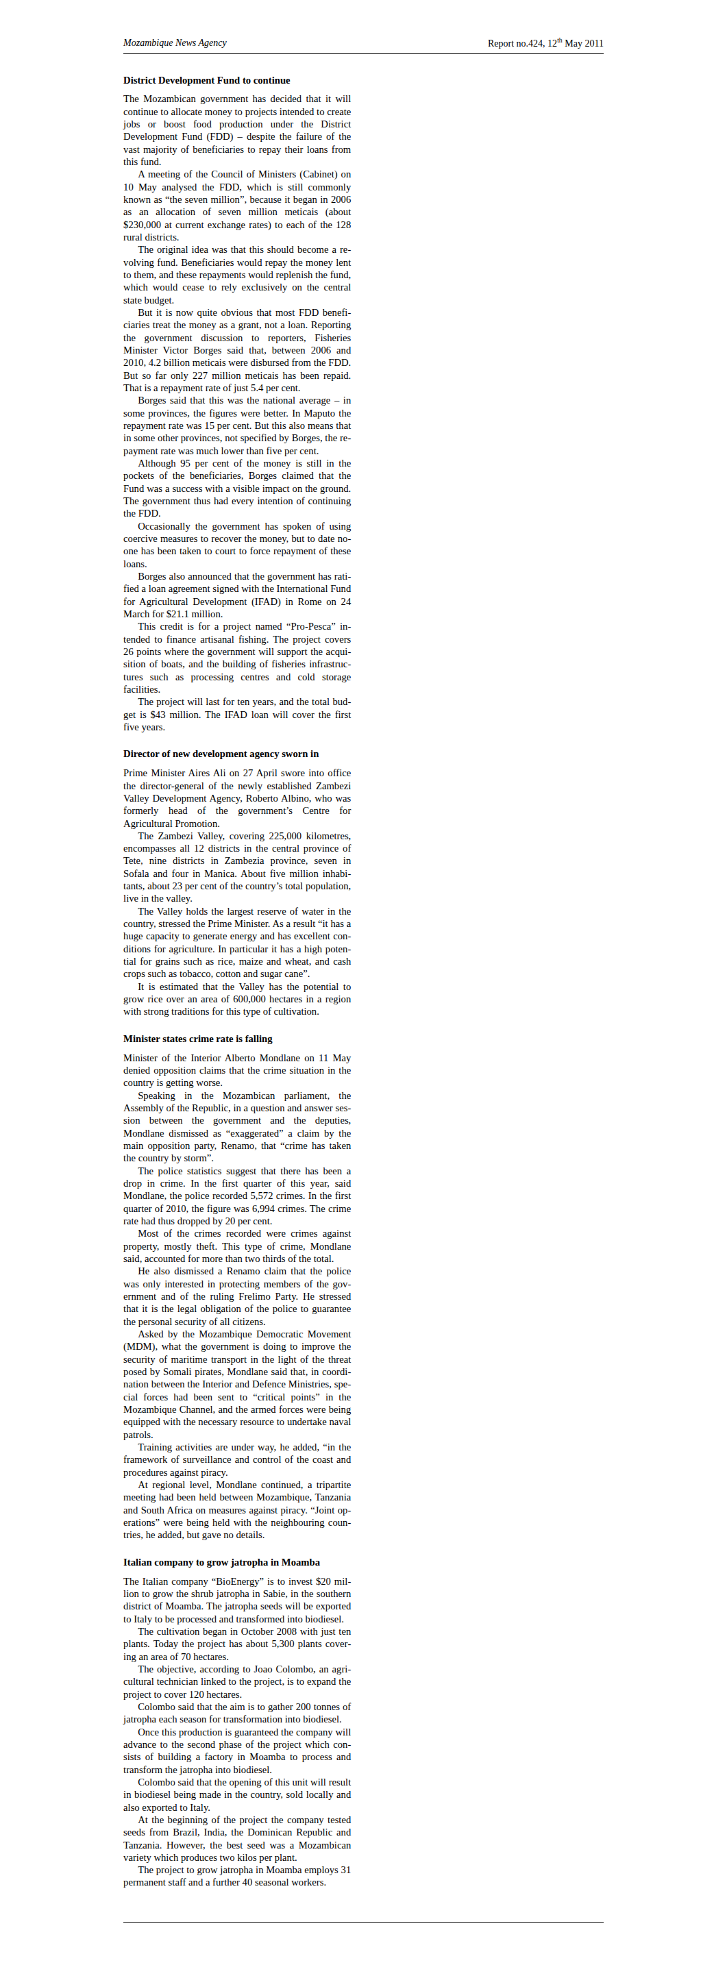Mozambique News Agency
Report no.424, 12th May 2011
District Development Fund to continue
The Mozambican government has decided that it will continue to allocate money to projects intended to create jobs or boost food production under the District Development Fund (FDD) – despite the failure of the vast majority of beneficiaries to repay their loans from this fund.
A meeting of the Council of Ministers (Cabinet) on 10 May analysed the FDD, which is still commonly known as “the seven million”, because it began in 2006 as an allocation of seven million meticais (about $230,000 at current exchange rates) to each of the 128 rural districts.
The original idea was that this should become a revolving fund. Beneficiaries would repay the money lent to them, and these repayments would replenish the fund, which would cease to rely exclusively on the central state budget.
But it is now quite obvious that most FDD beneficiaries treat the money as a grant, not a loan. Reporting the government discussion to reporters, Fisheries Minister Victor Borges said that, between 2006 and 2010, 4.2 billion meticais were disbursed from the FDD. But so far only 227 million meticais has been repaid. That is a repayment rate of just 5.4 per cent.
Borges said that this was the national average – in some provinces, the figures were better. In Maputo the repayment rate was 15 per cent. But this also means that in some other provinces, not specified by Borges, the repayment rate was much lower than five per cent.
Although 95 per cent of the money is still in the pockets of the beneficiaries, Borges claimed that the Fund was a success with a visible impact on the ground. The government thus had every intention of continuing the FDD.
Occasionally the government has spoken of using coercive measures to recover the money, but to date no-one has been taken to court to force repayment of these loans.
Borges also announced that the government has ratified a loan agreement signed with the International Fund for Agricultural Development (IFAD) in Rome on 24 March for $21.1 million.
This credit is for a project named “Pro-Pesca” intended to finance artisanal fishing. The project covers 26 points where the government will support the acquisition of boats, and the building of fisheries infrastructures such as processing centres and cold storage facilities.
The project will last for ten years, and the total budget is $43 million. The IFAD loan will cover the first five years.
Director of new development agency sworn in
Prime Minister Aires Ali on 27 April swore into office the director-general of the newly established Zambezi Valley Development Agency, Roberto Albino, who was formerly head of the government’s Centre for Agricultural Promotion.
The Zambezi Valley, covering 225,000 kilometres, encompasses all 12 districts in the central province of Tete, nine districts in Zambezia province, seven in Sofala and four in Manica. About five million inhabitants, about 23 per cent of the country’s total population, live in the valley.
The Valley holds the largest reserve of water in the country, stressed the Prime Minister. As a result “it has a huge capacity to generate energy and has excellent conditions for agriculture. In particular it has a high potential for grains such as rice, maize and wheat, and cash crops such as tobacco, cotton and sugar cane”.
It is estimated that the Valley has the potential to grow rice over an area of 600,000 hectares in a region with strong traditions for this type of cultivation.
Minister states crime rate is falling
Minister of the Interior Alberto Mondlane on 11 May denied opposition claims that the crime situation in the country is getting worse.
Speaking in the Mozambican parliament, the Assembly of the Republic, in a question and answer session between the government and the deputies, Mondlane dismissed as “exaggerated” a claim by the main opposition party, Renamo, that “crime has taken the country by storm”.
The police statistics suggest that there has been a drop in crime. In the first quarter of this year, said Mondlane, the police recorded 5,572 crimes. In the first quarter of 2010, the figure was 6,994 crimes. The crime rate had thus dropped by 20 per cent.
Most of the crimes recorded were crimes against property, mostly theft. This type of crime, Mondlane said, accounted for more than two thirds of the total.
He also dismissed a Renamo claim that the police was only interested in protecting members of the government and of the ruling Frelimo Party. He stressed that it is the legal obligation of the police to guarantee the personal security of all citizens.
Asked by the Mozambique Democratic Movement (MDM), what the government is doing to improve the security of maritime transport in the light of the threat posed by Somali pirates, Mondlane said that, in coordination between the Interior and Defence Ministries, special forces had been sent to “critical points” in the Mozambique Channel, and the armed forces were being equipped with the necessary resource to undertake naval patrols.
Training activities are under way, he added, “in the framework of surveillance and control of the coast and procedures against piracy.
At regional level, Mondlane continued, a tripartite meeting had been held between Mozambique, Tanzania and South Africa on measures against piracy. “Joint operations” were being held with the neighbouring countries, he added, but gave no details.
Italian company to grow jatropha in Moamba
The Italian company “BioEnergy” is to invest $20 million to grow the shrub jatropha in Sabie, in the southern district of Moamba. The jatropha seeds will be exported to Italy to be processed and transformed into biodiesel.
The cultivation began in October 2008 with just ten plants. Today the project has about 5,300 plants covering an area of 70 hectares.
The objective, according to Joao Colombo, an agricultural technician linked to the project, is to expand the project to cover 120 hectares.
Colombo said that the aim is to gather 200 tonnes of jatropha each season for transformation into biodiesel.
Once this production is guaranteed the company will advance to the second phase of the project which consists of building a factory in Moamba to process and transform the jatropha into biodiesel.
Colombo said that the opening of this unit will result in biodiesel being made in the country, sold locally and also exported to Italy.
At the beginning of the project the company tested seeds from Brazil, India, the Dominican Republic and Tanzania. However, the best seed was a Mozambican variety which produces two kilos per plant.
The project to grow jatropha in Moamba employs 31 permanent staff and a further 40 seasonal workers.